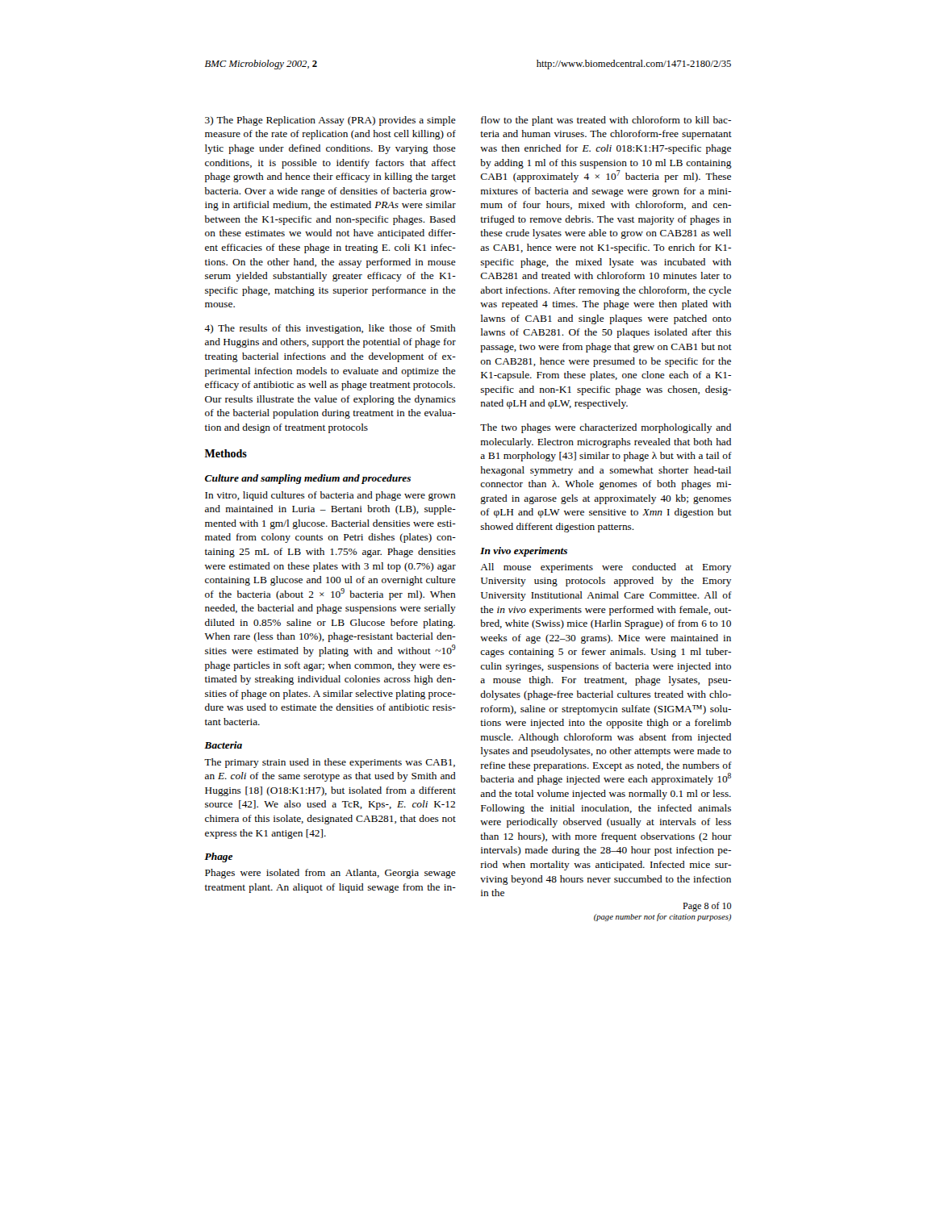BMC Microbiology 2002, 2
http://www.biomedcentral.com/1471-2180/2/35
3) The Phage Replication Assay (PRA) provides a simple measure of the rate of replication (and host cell killing) of lytic phage under defined conditions. By varying those conditions, it is possible to identify factors that affect phage growth and hence their efficacy in killing the target bacteria. Over a wide range of densities of bacteria growing in artificial medium, the estimated PRAs were similar between the K1-specific and non-specific phages. Based on these estimates we would not have anticipated different efficacies of these phage in treating E. coli K1 infections. On the other hand, the assay performed in mouse serum yielded substantially greater efficacy of the K1-specific phage, matching its superior performance in the mouse.
4) The results of this investigation, like those of Smith and Huggins and others, support the potential of phage for treating bacterial infections and the development of experimental infection models to evaluate and optimize the efficacy of antibiotic as well as phage treatment protocols. Our results illustrate the value of exploring the dynamics of the bacterial population during treatment in the evaluation and design of treatment protocols
Methods
Culture and sampling medium and procedures
In vitro, liquid cultures of bacteria and phage were grown and maintained in Luria – Bertani broth (LB), supplemented with 1 gm/l glucose. Bacterial densities were estimated from colony counts on Petri dishes (plates) containing 25 mL of LB with 1.75% agar. Phage densities were estimated on these plates with 3 ml top (0.7%) agar containing LB glucose and 100 ul of an overnight culture of the bacteria (about 2 × 109 bacteria per ml). When needed, the bacterial and phage suspensions were serially diluted in 0.85% saline or LB Glucose before plating. When rare (less than 10%), phage-resistant bacterial densities were estimated by plating with and without ~109 phage particles in soft agar; when common, they were estimated by streaking individual colonies across high densities of phage on plates. A similar selective plating procedure was used to estimate the densities of antibiotic resistant bacteria.
Bacteria
The primary strain used in these experiments was CAB1, an E. coli of the same serotype as that used by Smith and Huggins [18] (O18:K1:H7), but isolated from a different source [42]. We also used a TcR, Kps-, E. coli K-12 chimera of this isolate, designated CAB281, that does not express the K1 antigen [42].
Phage
Phages were isolated from an Atlanta, Georgia sewage treatment plant. An aliquot of liquid sewage from the in-flow to the plant was treated with chloroform to kill bacteria and human viruses. The chloroform-free supernatant was then enriched for E. coli 018:K1:H7-specific phage by adding 1 ml of this suspension to 10 ml LB containing CAB1 (approximately 4 × 107 bacteria per ml). These mixtures of bacteria and sewage were grown for a minimum of four hours, mixed with chloroform, and centrifuged to remove debris. The vast majority of phages in these crude lysates were able to grow on CAB281 as well as CAB1, hence were not K1-specific. To enrich for K1-specific phage, the mixed lysate was incubated with CAB281 and treated with chloroform 10 minutes later to abort infections. After removing the chloroform, the cycle was repeated 4 times. The phage were then plated with lawns of CAB1 and single plaques were patched onto lawns of CAB281. Of the 50 plaques isolated after this passage, two were from phage that grew on CAB1 but not on CAB281, hence were presumed to be specific for the K1-capsule. From these plates, one clone each of a K1-specific and non-K1 specific phage was chosen, designated φLH and φLW, respectively.
The two phages were characterized morphologically and molecularly. Electron micrographs revealed that both had a B1 morphology [43] similar to phage λ but with a tail of hexagonal symmetry and a somewhat shorter head-tail connector than λ. Whole genomes of both phages migrated in agarose gels at approximately 40 kb; genomes of φLH and φLW were sensitive to Xmn I digestion but showed different digestion patterns.
In vivo experiments
All mouse experiments were conducted at Emory University using protocols approved by the Emory University Institutional Animal Care Committee. All of the in vivo experiments were performed with female, outbred, white (Swiss) mice (Harlin Sprague) of from 6 to 10 weeks of age (22–30 grams). Mice were maintained in cages containing 5 or fewer animals. Using 1 ml tuberculin syringes, suspensions of bacteria were injected into a mouse thigh. For treatment, phage lysates, pseudolysates (phage-free bacterial cultures treated with chloroform), saline or streptomycin sulfate (SIGMA™) solutions were injected into the opposite thigh or a forelimb muscle. Although chloroform was absent from injected lysates and pseudolysates, no other attempts were made to refine these preparations. Except as noted, the numbers of bacteria and phage injected were each approximately 108 and the total volume injected was normally 0.1 ml or less. Following the initial inoculation, the infected animals were periodically observed (usually at intervals of less than 12 hours), with more frequent observations (2 hour intervals) made during the 28–40 hour post infection period when mortality was anticipated. Infected mice surviving beyond 48 hours never succumbed to the infection in the
Page 8 of 10
(page number not for citation purposes)